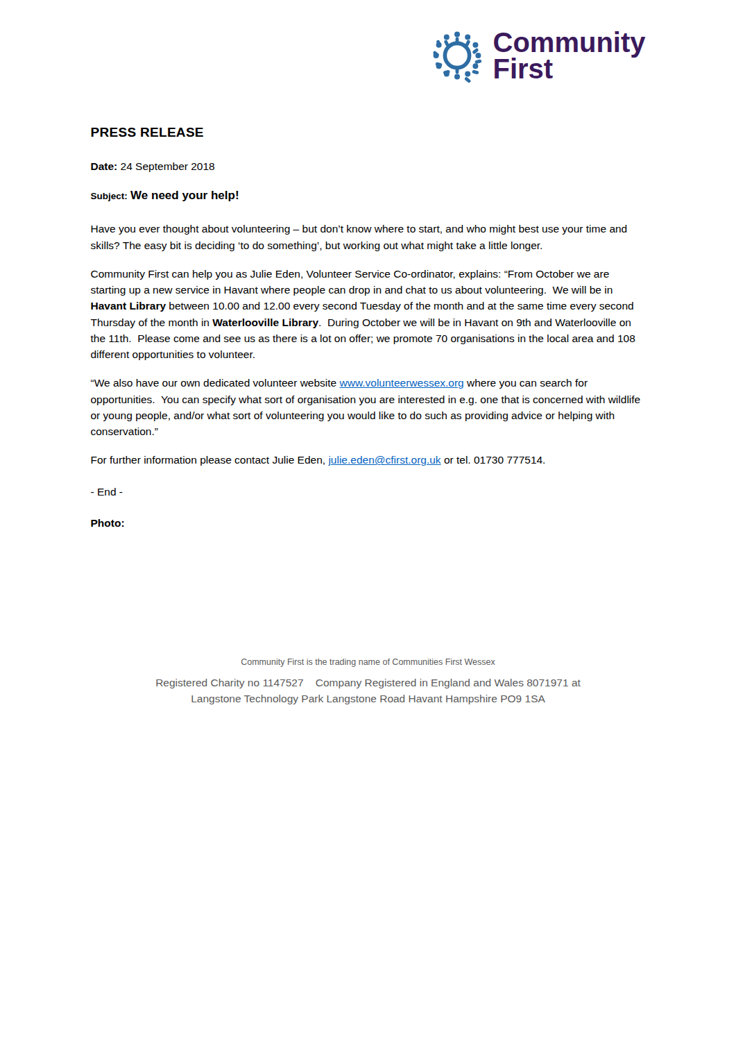Community
First
PRESS RELEASE
Date: 24 September 2018
Subject: We need your help!
Have you ever thought about volunteering – but don’t know where to start, and who might best use your time and skills? The easy bit is deciding ‘to do something’, but working out what might take a little longer.
Community First can help you as Julie Eden, Volunteer Service Co-ordinator, explains: “From October we are starting up a new service in Havant where people can drop in and chat to us about volunteering. We will be in Havant Library between 10.00 and 12.00 every second Tuesday of the month and at the same time every second Thursday of the month in Waterlooville Library. During October we will be in Havant on 9th and Waterlooville on the 11th. Please come and see us as there is a lot on offer; we promote 70 organisations in the local area and 108 different opportunities to volunteer.
“We also have our own dedicated volunteer website www.volunteerwessex.org where you can search for opportunities. You can specify what sort of organisation you are interested in e.g. one that is concerned with wildlife or young people, and/or what sort of volunteering you would like to do such as providing advice or helping with conservation.”
For further information please contact Julie Eden, julie.eden@cfirst.org.uk or tel. 01730 777514.
- End -
Photo:
Community First is the trading name of Communities First Wessex
Registered Charity no 1147527 Company Registered in England and Wales 8071971 at
Langstone Technology Park Langstone Road Havant Hampshire PO9 1SA